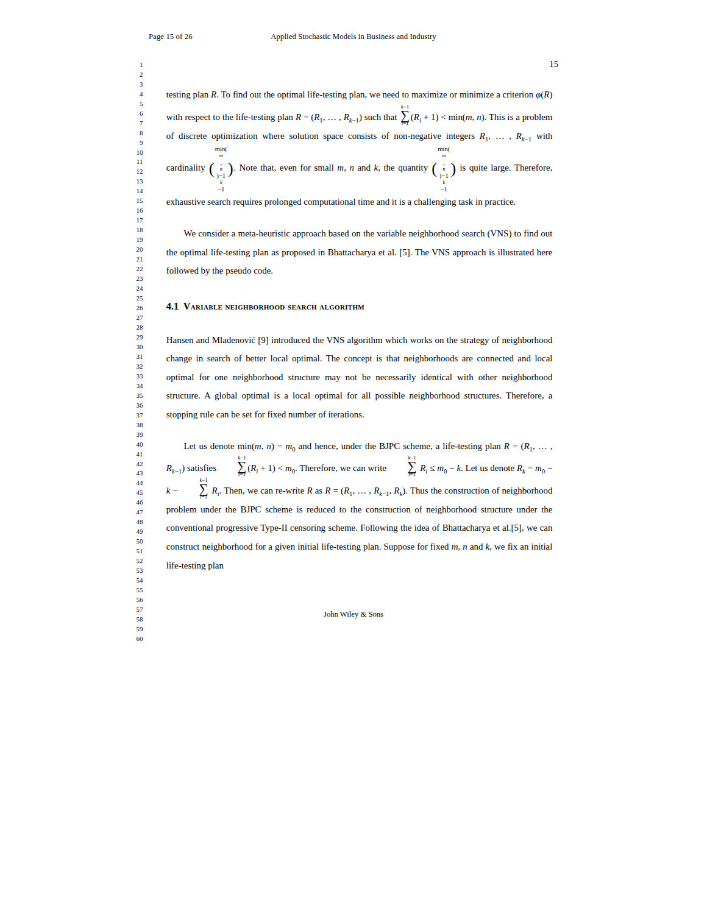Page 15 of 26
Applied Stochastic Models in Business and Industry
12345678910 11121314151617181920 21222324252627282930 31323334353637383940 41424344454647484950 51525354555657585960
15
testing plan R. To find out the optimal life-testing plan, we need to maximize or minimize a criterion φ(R) with respect to the life-testing plan R = (R1, … , Rk−1) such that k−1∑i=1(Ri + 1) < min(m, n). This is a problem of discrete optimization where solution space consists of non-negative integers R1, … , Rk−1 with cardinality (min(m,n)−1 k−1). Note that, even for small m, n and k, the quantity (min(m,n)−1 k−1) is quite large. Therefore, exhaustive search requires prolonged computational time and it is a challenging task in practice.
We consider a meta-heuristic approach based on the variable neighborhood search (VNS) to find out the optimal life-testing plan as proposed in Bhattacharya et al. [5]. The VNS approach is illustrated here followed by the pseudo code.
4.1 Variable neighborhood search algorithm
Hansen and Mladenović [9] introduced the VNS algorithm which works on the strategy of neighborhood change in search of better local optimal. The concept is that neighborhoods are connected and local optimal for one neighborhood structure may not be necessarily identical with other neighborhood structure. A global optimal is a local optimal for all possible neighborhood structures. Therefore, a stopping rule can be set for fixed number of iterations.
Let us denote min(m, n) = m0 and hence, under the BJPC scheme, a life-testing plan R = (R1, … , Rk−1) satisfies k−1∑i=1(Ri + 1) < m0. Therefore, we can write k−1∑i=1 Ri ≤ m0 − k. Let us denote Rk = m0 − k − k−1∑i=1 Ri. Then, we can re-write R as R = (R1, … , Rk−1, Rk). Thus the construction of neighborhood problem under the BJPC scheme is reduced to the construction of neighborhood structure under the conventional progressive Type-II censoring scheme. Following the idea of Bhattacharya et al.[5], we can construct neighborhood for a given initial life-testing plan. Suppose for fixed m, n and k, we fix an initial life-testing plan
John Wiley & Sons